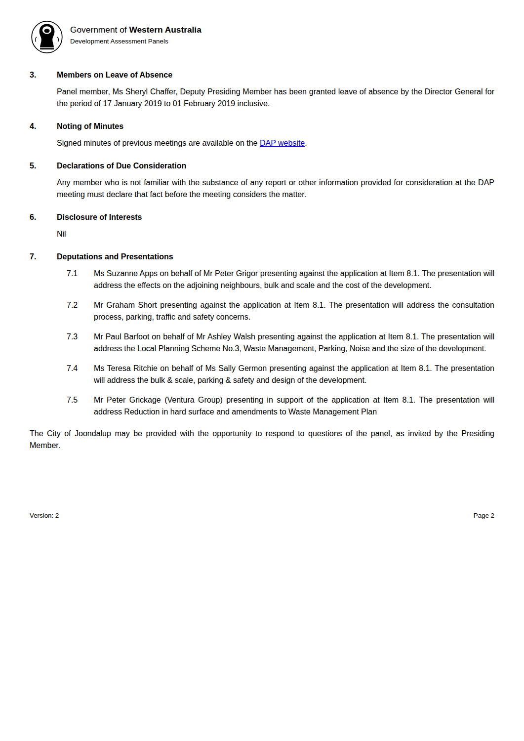Government of Western Australia
Development Assessment Panels
3. Members on Leave of Absence
Panel member, Ms Sheryl Chaffer, Deputy Presiding Member has been granted leave of absence by the Director General for the period of 17 January 2019 to 01 February 2019 inclusive.
4. Noting of Minutes
Signed minutes of previous meetings are available on the DAP website.
5. Declarations of Due Consideration
Any member who is not familiar with the substance of any report or other information provided for consideration at the DAP meeting must declare that fact before the meeting considers the matter.
6. Disclosure of Interests
Nil
7. Deputations and Presentations
7.1 Ms Suzanne Apps on behalf of Mr Peter Grigor presenting against the application at Item 8.1. The presentation will address the effects on the adjoining neighbours, bulk and scale and the cost of the development.
7.2 Mr Graham Short presenting against the application at Item 8.1. The presentation will address the consultation process, parking, traffic and safety concerns.
7.3 Mr Paul Barfoot on behalf of Mr Ashley Walsh presenting against the application at Item 8.1. The presentation will address the Local Planning Scheme No.3, Waste Management, Parking, Noise and the size of the development.
7.4 Ms Teresa Ritchie on behalf of Ms Sally Germon presenting against the application at Item 8.1. The presentation will address the bulk & scale, parking & safety and design of the development.
7.5 Mr Peter Grickage (Ventura Group) presenting in support of the application at Item 8.1. The presentation will address Reduction in hard surface and amendments to Waste Management Plan
The City of Joondalup may be provided with the opportunity to respond to questions of the panel, as invited by the Presiding Member.
Version: 2 Page 2